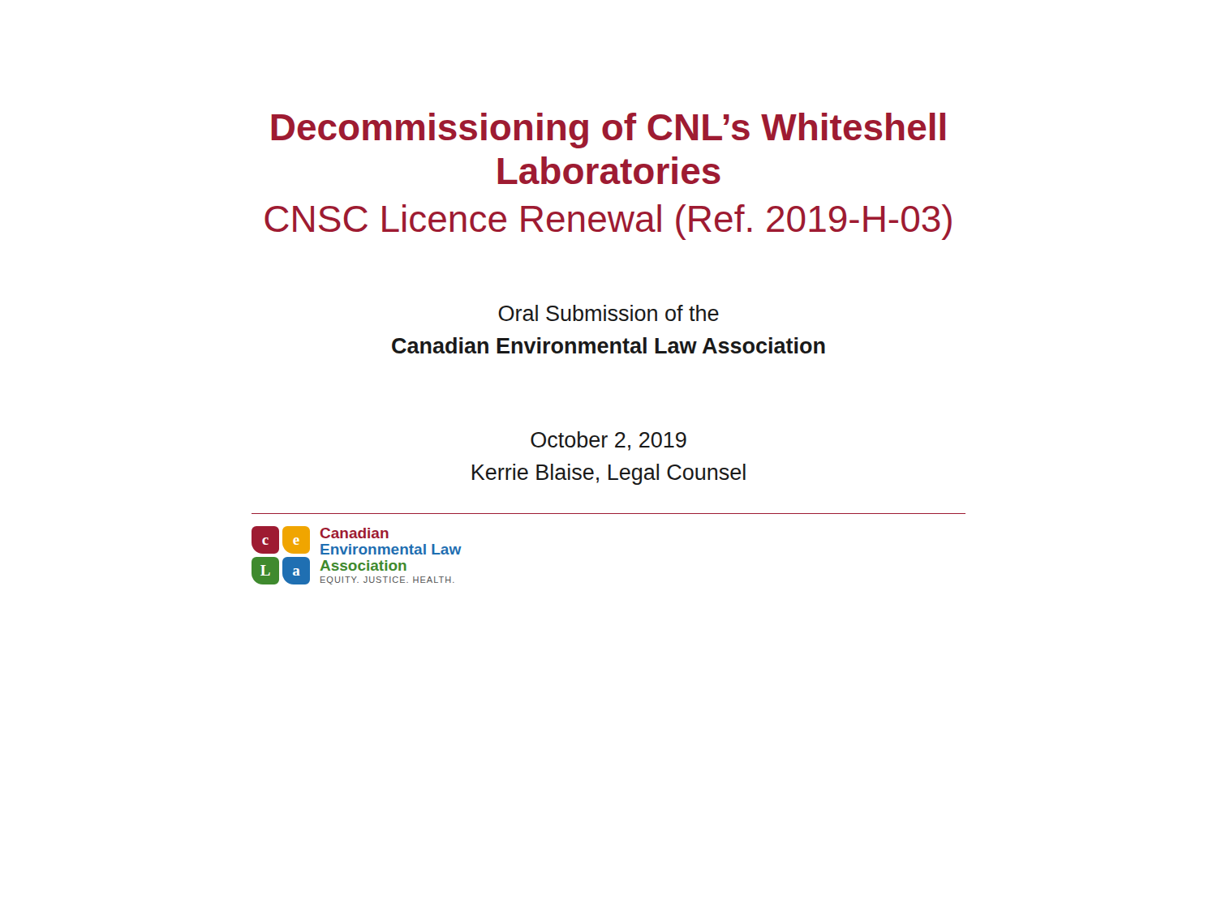Decommissioning of CNL’s Whiteshell Laboratories CNSC Licence Renewal (Ref. 2019-H-03)
Oral Submission of the
Canadian Environmental Law Association
October 2, 2019
Kerrie Blaise, Legal Counsel
c e L a
Canadian
Environmental Law
Association
EQUITY. JUSTICE. HEALTH.